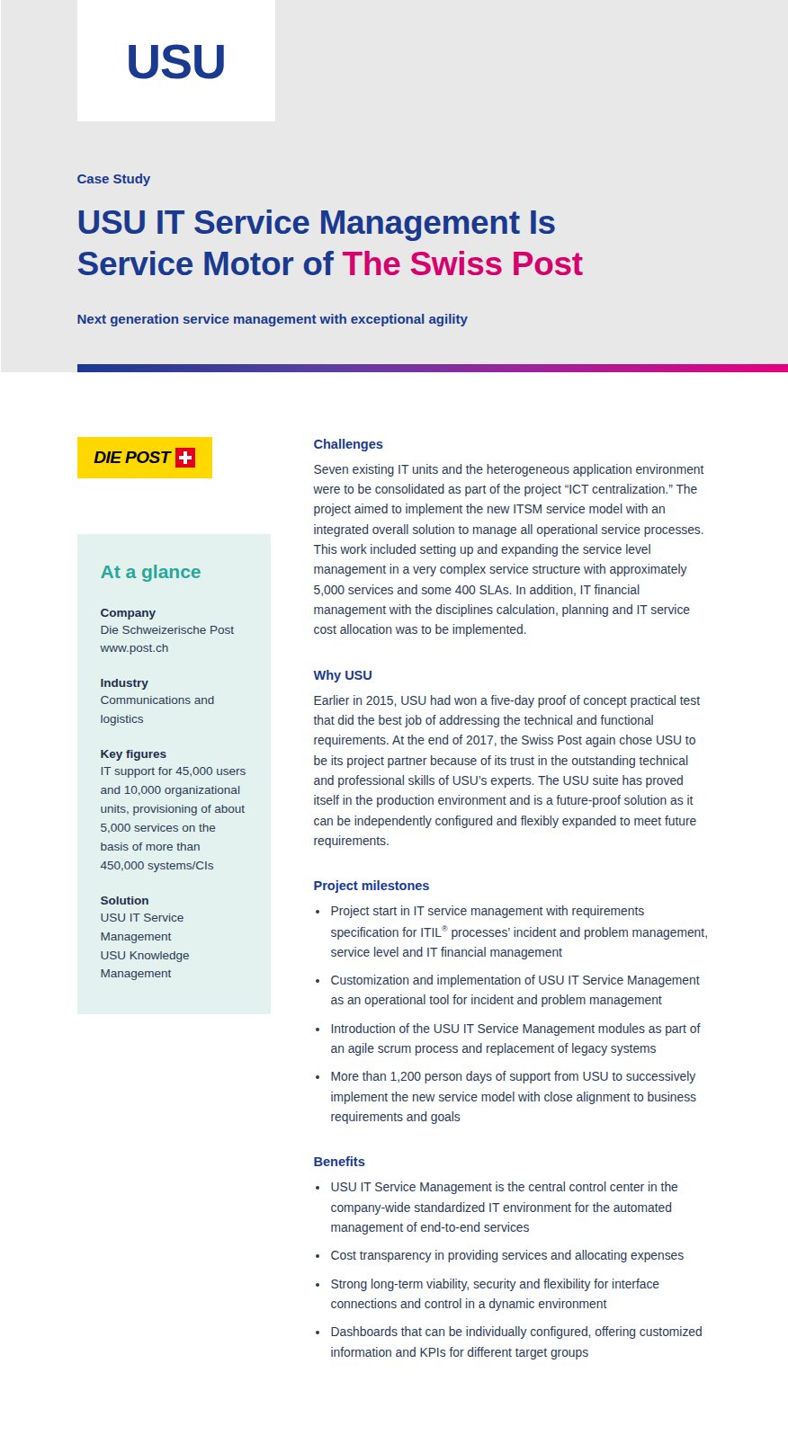USU
Case Study
USU IT Service Management Is
Service Motor of The Swiss Post
Next generation service management with exceptional agility
DIE POST
At a glance
Company
Die Schweizerische Post
www.post.ch
Industry
Communications and logistics
Key figures
IT support for 45,000 users and 10,000 organizational units, provisioning of about 5,000 services on the basis of more than 450,000 systems/CIs
Solution
USU IT Service Management
USU Knowledge Management
Challenges
Seven existing IT units and the heterogeneous application environment were to be consolidated as part of the project “ICT centralization.” The project aimed to implement the new ITSM service model with an integrated overall solution to manage all operational service processes. This work included setting up and expanding the service level management in a very complex service structure with approximately 5,000 services and some 400 SLAs. In addition, IT financial management with the disciplines calculation, planning and IT service cost allocation was to be implemented.
Why USU
Earlier in 2015, USU had won a five-day proof of concept practical test that did the best job of addressing the technical and functional requirements. At the end of 2017, the Swiss Post again chose USU to be its project partner because of its trust in the outstanding technical and professional skills of USU’s experts. The USU suite has proved itself in the production environment and is a future-proof solution as it can be independently configured and flexibly expanded to meet future requirements.
Project milestones
Project start in IT service management with requirements specification for ITIL® processes’ incident and problem management, service level and IT financial management
Customization and implementation of USU IT Service Management as an operational tool for incident and problem management
Introduction of the USU IT Service Management modules as part of an agile scrum process and replacement of legacy systems
More than 1,200 person days of support from USU to successively implement the new service model with close alignment to business requirements and goals
Benefits
USU IT Service Management is the central control center in the company-wide standardized IT environment for the automated management of end-to-end services
Cost transparency in providing services and allocating expenses
Strong long-term viability, security and flexibility for interface connections and control in a dynamic environment
Dashboards that can be individually configured, offering customized information and KPIs for different target groups